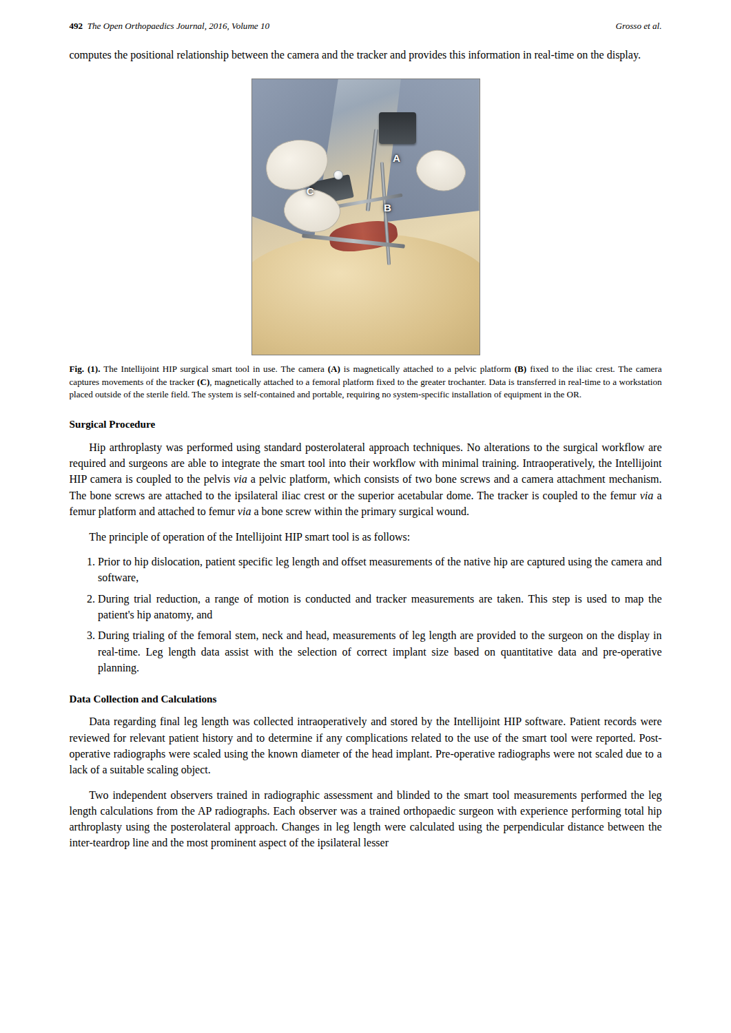492 The Open Orthopaedics Journal, 2016, Volume 10
Grosso et al.
computes the positional relationship between the camera and the tracker and provides this information in real-time on the display.
A
B
C
Fig. (1). The Intellijoint HIP surgical smart tool in use. The camera (A) is magnetically attached to a pelvic platform (B) fixed to the iliac crest. The camera captures movements of the tracker (C), magnetically attached to a femoral platform fixed to the greater trochanter. Data is transferred in real-time to a workstation placed outside of the sterile field. The system is self-contained and portable, requiring no system-specific installation of equipment in the OR.
Surgical Procedure
Hip arthroplasty was performed using standard posterolateral approach techniques. No alterations to the surgical workflow are required and surgeons are able to integrate the smart tool into their workflow with minimal training. Intraoperatively, the Intellijoint HIP camera is coupled to the pelvis via a pelvic platform, which consists of two bone screws and a camera attachment mechanism. The bone screws are attached to the ipsilateral iliac crest or the superior acetabular dome. The tracker is coupled to the femur via a femur platform and attached to femur via a bone screw within the primary surgical wound.
The principle of operation of the Intellijoint HIP smart tool is as follows:
Prior to hip dislocation, patient specific leg length and offset measurements of the native hip are captured using the camera and software,
During trial reduction, a range of motion is conducted and tracker measurements are taken. This step is used to map the patient's hip anatomy, and
During trialing of the femoral stem, neck and head, measurements of leg length are provided to the surgeon on the display in real-time. Leg length data assist with the selection of correct implant size based on quantitative data and pre-operative planning.
Data Collection and Calculations
Data regarding final leg length was collected intraoperatively and stored by the Intellijoint HIP software. Patient records were reviewed for relevant patient history and to determine if any complications related to the use of the smart tool were reported. Post-operative radiographs were scaled using the known diameter of the head implant. Pre-operative radiographs were not scaled due to a lack of a suitable scaling object.
Two independent observers trained in radiographic assessment and blinded to the smart tool measurements performed the leg length calculations from the AP radiographs. Each observer was a trained orthopaedic surgeon with experience performing total hip arthroplasty using the posterolateral approach. Changes in leg length were calculated using the perpendicular distance between the inter-teardrop line and the most prominent aspect of the ipsilateral lesser